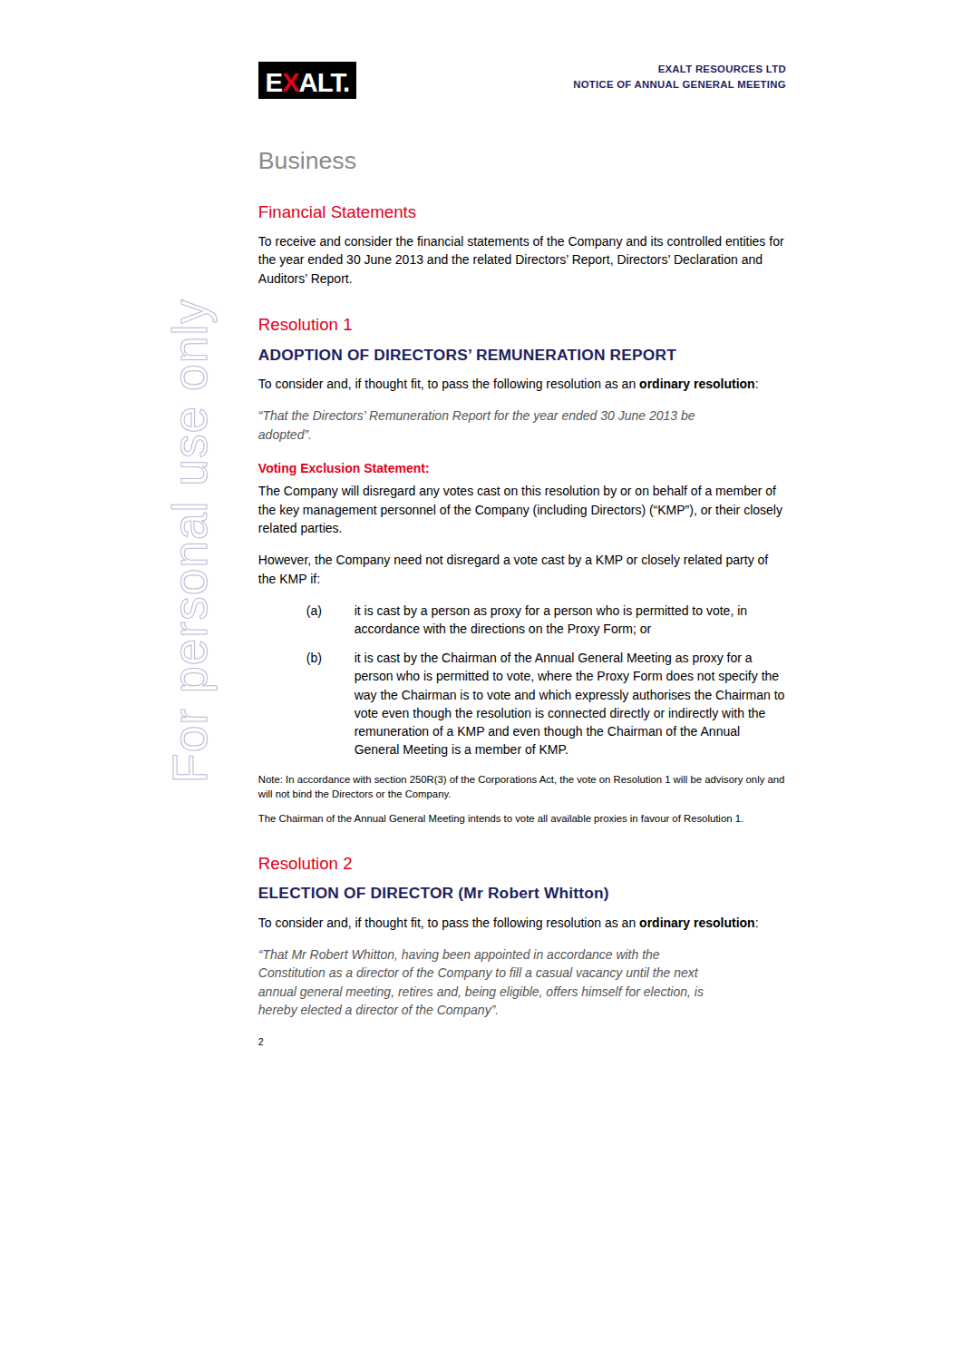For personal use only
EXALT.
EXALT RESOURCES LTD
NOTICE OF ANNUAL GENERAL MEETING
Business
Financial Statements
To receive and consider the financial statements of the Company and its controlled entities for the year ended 30 June 2013 and the related Directors’ Report, Directors’ Declaration and Auditors’ Report.
Resolution 1
ADOPTION OF DIRECTORS’ REMUNERATION REPORT
To consider and, if thought fit, to pass the following resolution as an ordinary resolution:
“That the Directors’ Remuneration Report for the year ended 30 June 2013 be adopted”.
Voting Exclusion Statement:
The Company will disregard any votes cast on this resolution by or on behalf of a member of the key management personnel of the Company (including Directors) (“KMP”), or their closely related parties.
However, the Company need not disregard a vote cast by a KMP or closely related party of the KMP if:
(a) it is cast by a person as proxy for a person who is permitted to vote, in accordance with the directions on the Proxy Form; or
(b) it is cast by the Chairman of the Annual General Meeting as proxy for a person who is permitted to vote, where the Proxy Form does not specify the way the Chairman is to vote and which expressly authorises the Chairman to vote even though the resolution is connected directly or indirectly with the remuneration of a KMP and even though the Chairman of the Annual General Meeting is a member of KMP.
Note: In accordance with section 250R(3) of the Corporations Act, the vote on Resolution 1 will be advisory only and will not bind the Directors or the Company.
The Chairman of the Annual General Meeting intends to vote all available proxies in favour of Resolution 1.
Resolution 2
ELECTION OF DIRECTOR (Mr Robert Whitton)
To consider and, if thought fit, to pass the following resolution as an ordinary resolution:
“That Mr Robert Whitton, having been appointed in accordance with the Constitution as a director of the Company to fill a casual vacancy until the next annual general meeting, retires and, being eligible, offers himself for election, is hereby elected a director of the Company”.
2